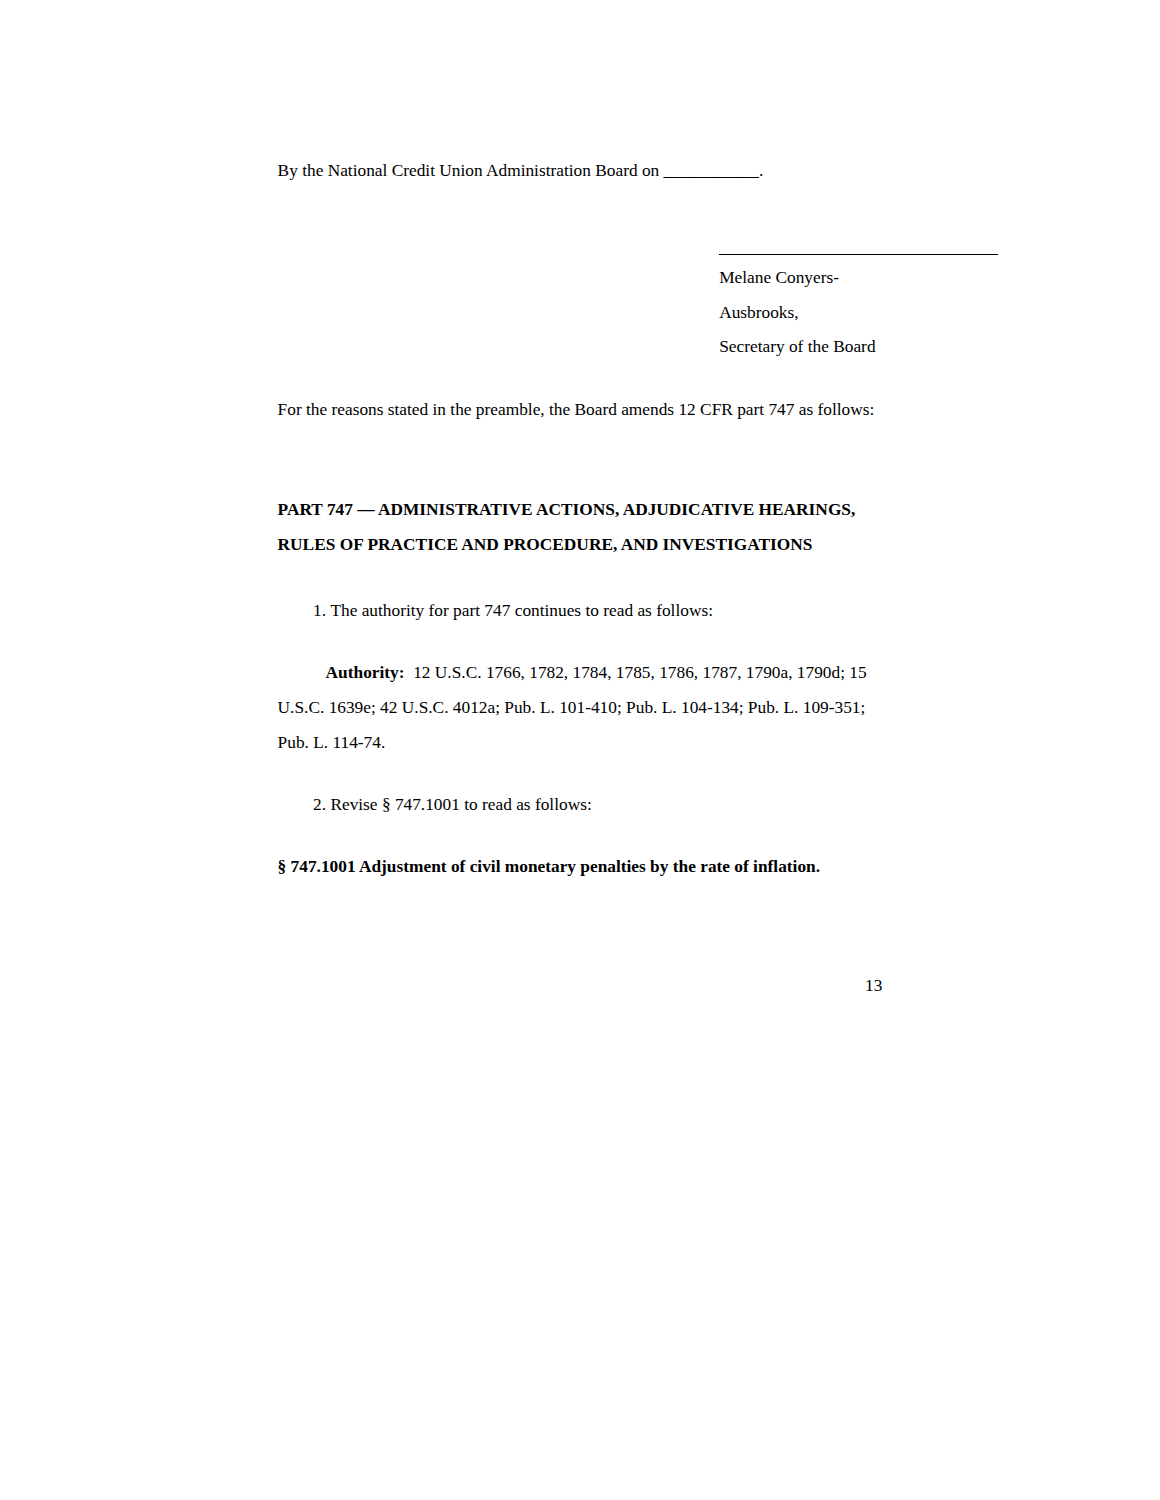By the National Credit Union Administration Board on ___________.
Melane Conyers-Ausbrooks,
Secretary of the Board
For the reasons stated in the preamble, the Board amends 12 CFR part 747 as follows:
PART 747 — ADMINISTRATIVE ACTIONS, ADJUDICATIVE HEARINGS, RULES OF PRACTICE AND PROCEDURE, AND INVESTIGATIONS
The authority for part 747 continues to read as follows:
Authority: 12 U.S.C. 1766, 1782, 1784, 1785, 1786, 1787, 1790a, 1790d; 15 U.S.C. 1639e; 42 U.S.C. 4012a; Pub. L. 101-410; Pub. L. 104-134; Pub. L. 109-351; Pub. L. 114-74.
Revise § 747.1001 to read as follows:
§ 747.1001 Adjustment of civil monetary penalties by the rate of inflation.
13